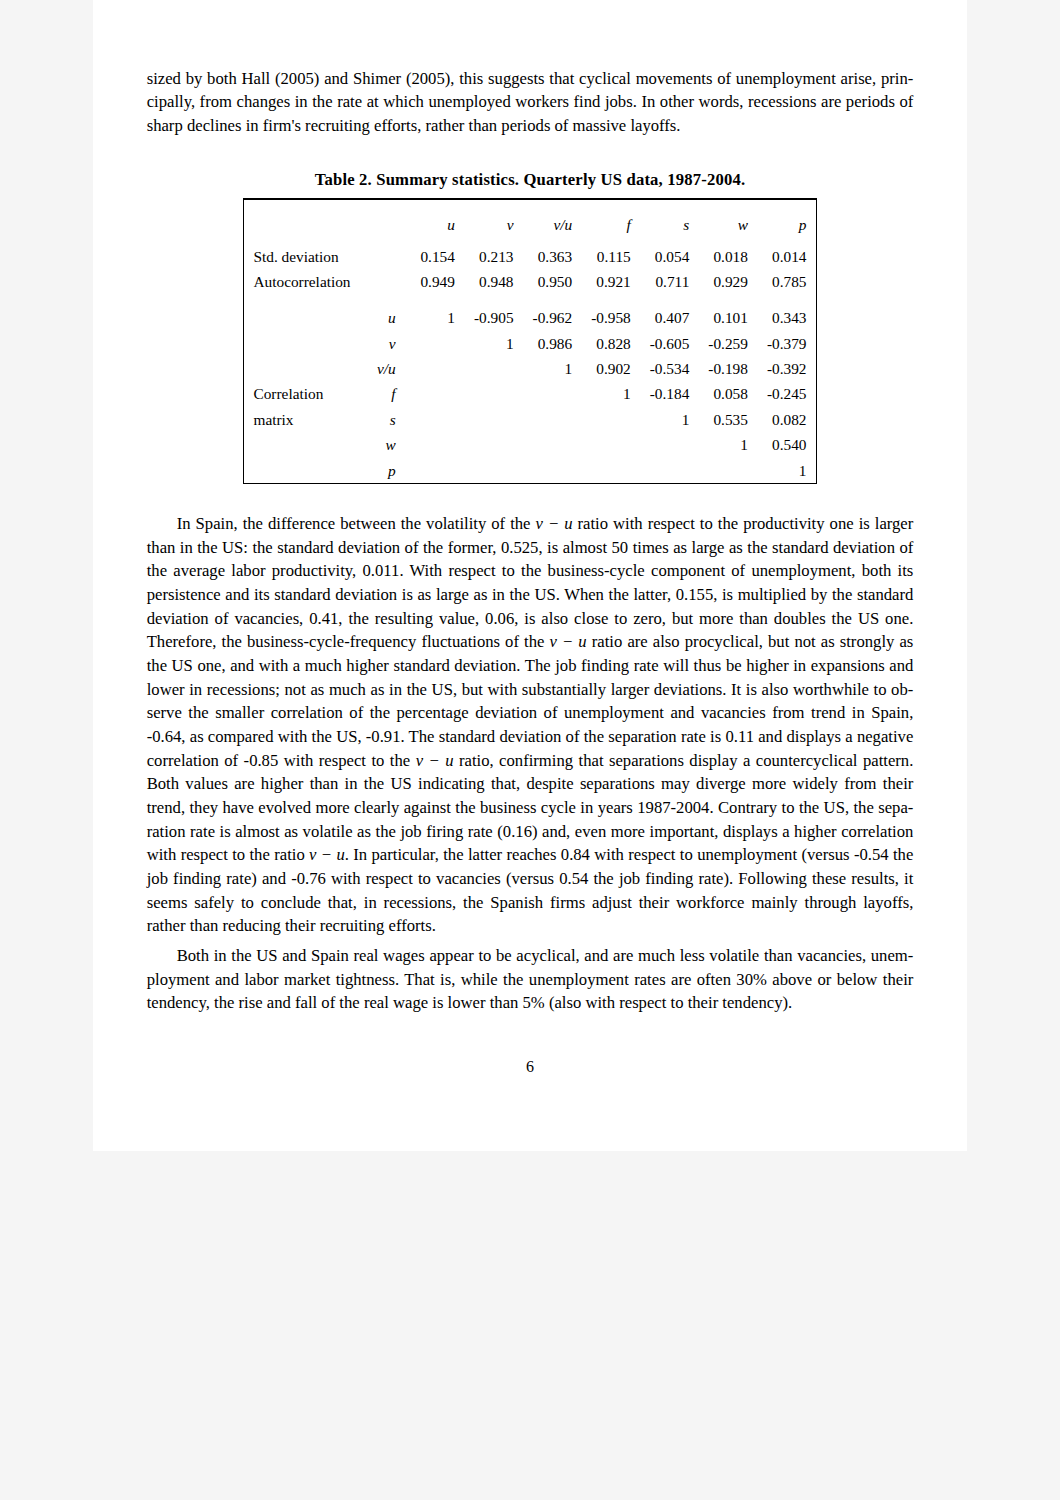sized by both Hall (2005) and Shimer (2005), this suggests that cyclical movements of unemployment arise, principally, from changes in the rate at which unemployed workers find jobs. In other words, recessions are periods of sharp declines in firm's recruiting efforts, rather than periods of massive layoffs.
Table 2. Summary statistics. Quarterly US data, 1987-2004.
| | | u | v | v/u | f | s | w | p |
| Std. deviation | | 0.154 | 0.213 | 0.363 | 0.115 | 0.054 | 0.018 | 0.014 |
| Autocorrelation | | 0.949 | 0.948 | 0.950 | 0.921 | 0.711 | 0.929 | 0.785 |
| | u | 1 | -0.905 | -0.962 | -0.958 | 0.407 | 0.101 | 0.343 |
| | v | | 1 | 0.986 | 0.828 | -0.605 | -0.259 | -0.379 |
| | v/u | | | 1 | 0.902 | -0.534 | -0.198 | -0.392 |
| Correlation | f | | | | 1 | -0.184 | 0.058 | -0.245 |
| matrix | s | | | | | 1 | 0.535 | 0.082 |
| | w | | | | | | 1 | 0.540 |
| | p | | | | | | | 1 |
In Spain, the difference between the volatility of the v − u ratio with respect to the productivity one is larger than in the US: the standard deviation of the former, 0.525, is almost 50 times as large as the standard deviation of the average labor productivity, 0.011. With respect to the business-cycle component of unemployment, both its persistence and its standard deviation is as large as in the US. When the latter, 0.155, is multiplied by the standard deviation of vacancies, 0.41, the resulting value, 0.06, is also close to zero, but more than doubles the US one. Therefore, the business-cycle-frequency fluctuations of the v − u ratio are also procyclical, but not as strongly as the US one, and with a much higher standard deviation. The job finding rate will thus be higher in expansions and lower in recessions; not as much as in the US, but with substantially larger deviations. It is also worthwhile to observe the smaller correlation of the percentage deviation of unemployment and vacancies from trend in Spain, -0.64, as compared with the US, -0.91. The standard deviation of the separation rate is 0.11 and displays a negative correlation of -0.85 with respect to the v − u ratio, confirming that separations display a countercyclical pattern. Both values are higher than in the US indicating that, despite separations may diverge more widely from their trend, they have evolved more clearly against the business cycle in years 1987-2004. Contrary to the US, the separation rate is almost as volatile as the job firing rate (0.16) and, even more important, displays a higher correlation with respect to the ratio v − u. In particular, the latter reaches 0.84 with respect to unemployment (versus -0.54 the job finding rate) and -0.76 with respect to vacancies (versus 0.54 the job finding rate). Following these results, it seems safely to conclude that, in recessions, the Spanish firms adjust their workforce mainly through layoffs, rather than reducing their recruiting efforts.
Both in the US and Spain real wages appear to be acyclical, and are much less volatile than vacancies, unemployment and labor market tightness. That is, while the unemployment rates are often 30% above or below their tendency, the rise and fall of the real wage is lower than 5% (also with respect to their tendency).
6